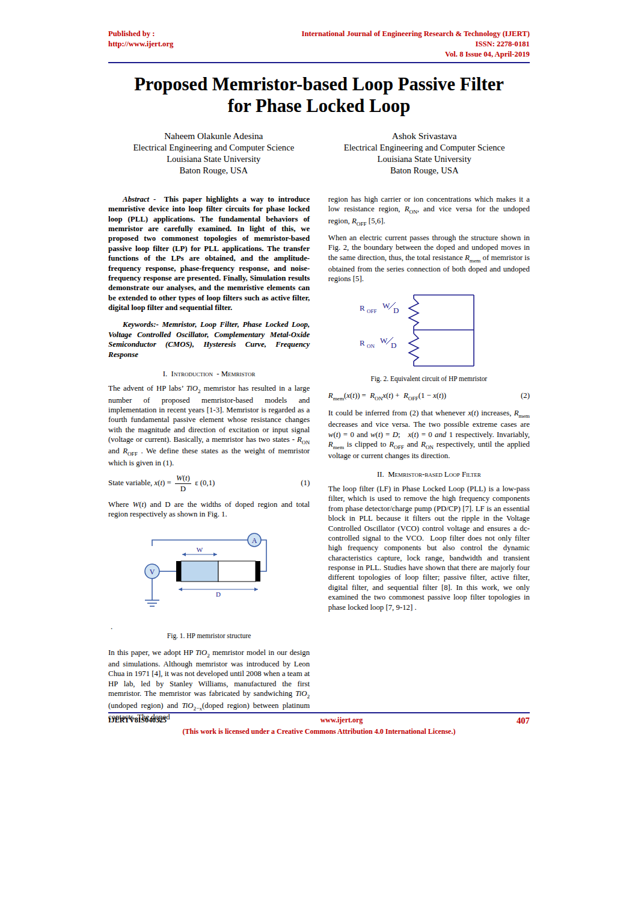Published by :
http://www.ijert.org
International Journal of Engineering Research & Technology (IJERT)
ISSN: 2278-0181
Vol. 8 Issue 04, April-2019
Proposed Memristor-based Loop Passive Filter
for Phase Locked Loop
Naheem Olakunle Adesina
Electrical Engineering and Computer Science
Louisiana State University
Baton Rouge, USA
Ashok Srivastava
Electrical Engineering and Computer Science
Louisiana State University
Baton Rouge, USA
Abstract - This paper highlights a way to introduce memristive device into loop filter circuits for phase locked loop (PLL) applications. The fundamental behaviors of memristor are carefully examined. In light of this, we proposed two commonest topologies of memristor-based passive loop filter (LP) for PLL applications. The transfer functions of the LPs are obtained, and the amplitude-frequency response, phase-frequency response, and noise-frequency response are presented. Finally, Simulation results demonstrate our analyses, and the memristive elements can be extended to other types of loop filters such as active filter, digital loop filter and sequential filter.
Keywords:- Memristor, Loop Filter, Phase Locked Loop, Voltage Controlled Oscillator, Complementary Metal-Oxide Semiconductor (CMOS), Hysteresis Curve, Frequency Response
I. Introduction - Memristor
The advent of HP labs’ TiO2 memristor has resulted in a large number of proposed memristor-based models and implementation in recent years [1-3]. Memristor is regarded as a fourth fundamental passive element whose resistance changes with the magnitude and direction of excitation or input signal (voltage or current). Basically, a memristor has two states - RON and ROFF . We define these states as the weight of memristor which is given in (1).
State variable, x(t) = W(t) D ε (0,1)
(1)
Where W(t) and D are the widths of doped region and total region respectively as shown in Fig. 1.
A V W D
.
Fig. 1. HP memristor structure
In this paper, we adopt HP TiO2 memristor model in our design and simulations. Although memristor was introduced by Leon Chua in 1971 [4], it was not developed until 2008 when a team at HP lab, led by Stanley Williams, manufactured the first memristor. The memristor was fabricated by sandwiching TiO2 (undoped region) and TiO2−x(doped region) between platinum contacts. The doped
region has high carrier or ion concentrations which makes it a low resistance region, RON, and vice versa for the undoped region, ROFF [5,6].
When an electric current passes through the structure shown in Fig. 2, the boundary between the doped and undoped moves in the same direction, thus, the total resistance Rmem of memristor is obtained from the series connection of both doped and undoped regions [5].
R OFF W D R ON W D
Fig. 2. Equivalent circuit of HP memristor
Rmem(x(t)) = RONx(t) + ROFF(1 − x(t))
(2)
It could be inferred from (2) that whenever x(t) increases, Rmem decreases and vice versa. The two possible extreme cases are w(t) = 0 and w(t) = D; x(t) = 0 and 1 respectively. Invariably, Rmem is clipped to ROFF and RON respectively, until the applied voltage or current changes its direction.
II. Memristor-based Loop Filter
The loop filter (LF) in Phase Locked Loop (PLL) is a low-pass filter, which is used to remove the high frequency components from phase detector/charge pump (PD/CP) [7]. LF is an essential block in PLL because it filters out the ripple in the Voltage Controlled Oscillator (VCO) control voltage and ensures a dc-controlled signal to the VCO. Loop filter does not only filter high frequency components but also control the dynamic characteristics capture, lock range, bandwidth and transient response in PLL. Studies have shown that there are majorly four different topologies of loop filter; passive filter, active filter, digital filter, and sequential filter [8]. In this work, we only examined the two commonest passive loop filter topologies in phase locked loop [7, 9-12] .
IJERTV8IS040325
www.ijert.org
407
(This work is licensed under a Creative Commons Attribution 4.0 International License.)